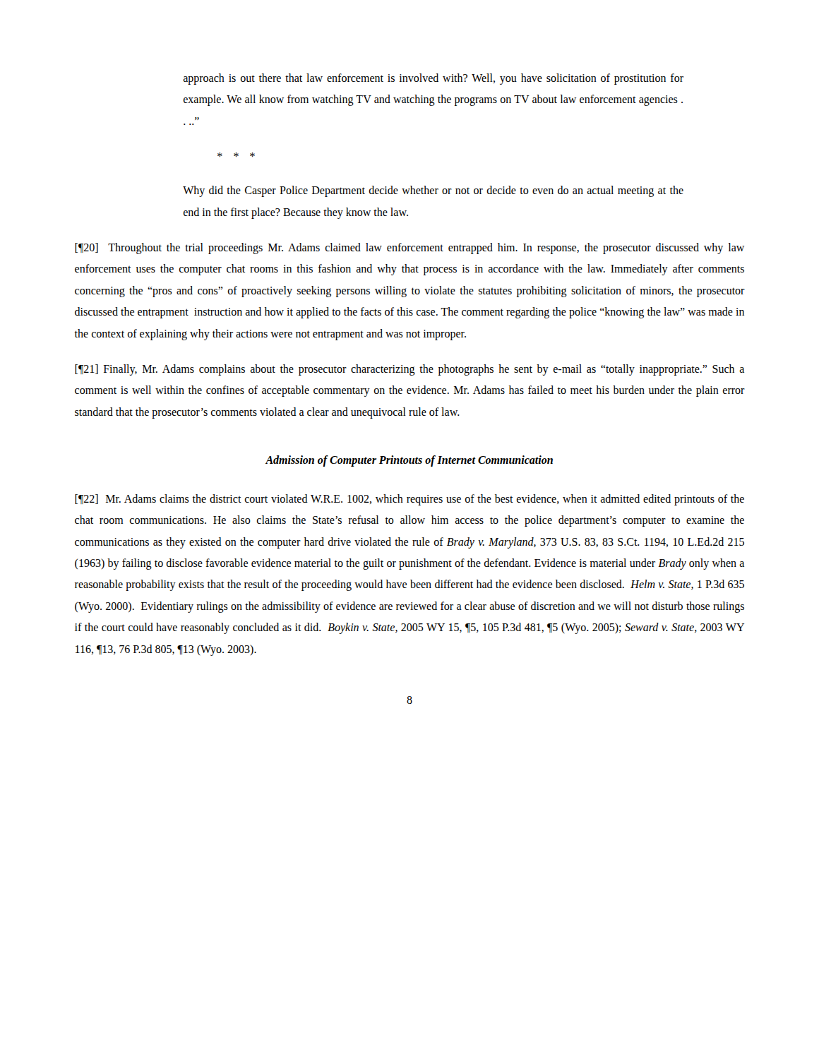approach is out there that law enforcement is involved with? Well, you have solicitation of prostitution for example. We all know from watching TV and watching the programs on TV about law enforcement agencies . . ..”
* * *
Why did the Casper Police Department decide whether or not or decide to even do an actual meeting at the end in the first place? Because they know the law.
[¶20] Throughout the trial proceedings Mr. Adams claimed law enforcement entrapped him. In response, the prosecutor discussed why law enforcement uses the computer chat rooms in this fashion and why that process is in accordance with the law. Immediately after comments concerning the “pros and cons” of proactively seeking persons willing to violate the statutes prohibiting solicitation of minors, the prosecutor discussed the entrapment instruction and how it applied to the facts of this case. The comment regarding the police “knowing the law” was made in the context of explaining why their actions were not entrapment and was not improper.
[¶21] Finally, Mr. Adams complains about the prosecutor characterizing the photographs he sent by e-mail as “totally inappropriate.” Such a comment is well within the confines of acceptable commentary on the evidence. Mr. Adams has failed to meet his burden under the plain error standard that the prosecutor’s comments violated a clear and unequivocal rule of law.
Admission of Computer Printouts of Internet Communication
[¶22] Mr. Adams claims the district court violated W.R.E. 1002, which requires use of the best evidence, when it admitted edited printouts of the chat room communications. He also claims the State’s refusal to allow him access to the police department’s computer to examine the communications as they existed on the computer hard drive violated the rule of Brady v. Maryland, 373 U.S. 83, 83 S.Ct. 1194, 10 L.Ed.2d 215 (1963) by failing to disclose favorable evidence material to the guilt or punishment of the defendant. Evidence is material under Brady only when a reasonable probability exists that the result of the proceeding would have been different had the evidence been disclosed. Helm v. State, 1 P.3d 635 (Wyo. 2000). Evidentiary rulings on the admissibility of evidence are reviewed for a clear abuse of discretion and we will not disturb those rulings if the court could have reasonably concluded as it did. Boykin v. State, 2005 WY 15, ¶5, 105 P.3d 481, ¶5 (Wyo. 2005); Seward v. State, 2003 WY 116, ¶13, 76 P.3d 805, ¶13 (Wyo. 2003).
8